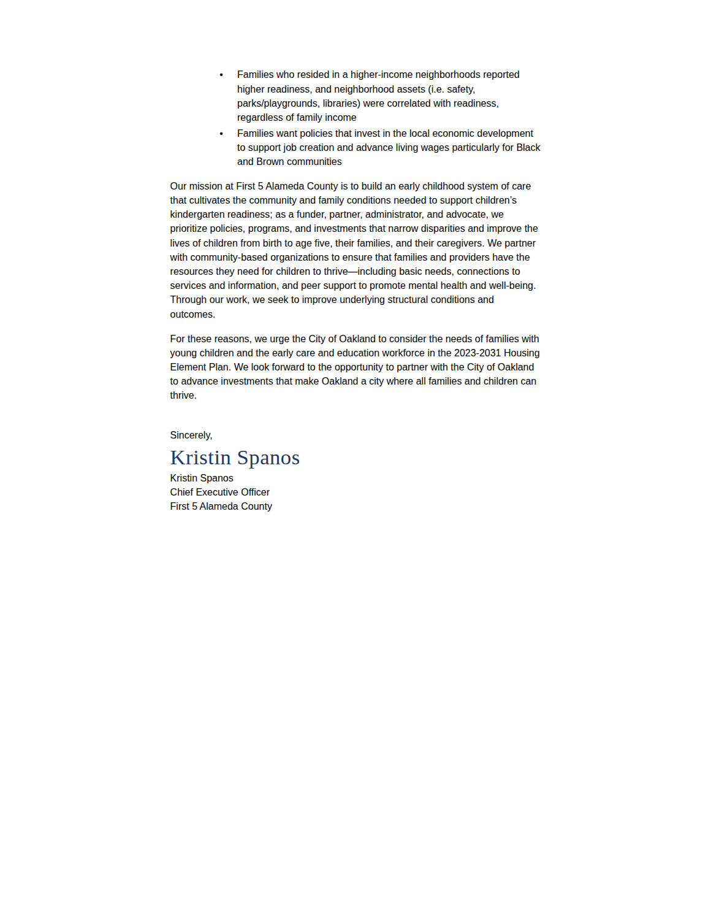Families who resided in a higher-income neighborhoods reported higher readiness, and neighborhood assets (i.e. safety, parks/playgrounds, libraries) were correlated with readiness, regardless of family income
Families want policies that invest in the local economic development to support job creation and advance living wages particularly for Black and Brown communities
Our mission at First 5 Alameda County is to build an early childhood system of care that cultivates the community and family conditions needed to support children’s kindergarten readiness; as a funder, partner, administrator, and advocate, we prioritize policies, programs, and investments that narrow disparities and improve the lives of children from birth to age five, their families, and their caregivers. We partner with community-based organizations to ensure that families and providers have the resources they need for children to thrive—including basic needs, connections to services and information, and peer support to promote mental health and well-being. Through our work, we seek to improve underlying structural conditions and outcomes.
For these reasons, we urge the City of Oakland to consider the needs of families with young children and the early care and education workforce in the 2023-2031 Housing Element Plan. We look forward to the opportunity to partner with the City of Oakland to advance investments that make Oakland a city where all families and children can thrive.
Sincerely,
Kristin Spanos
Kristin Spanos
Chief Executive Officer
First 5 Alameda County